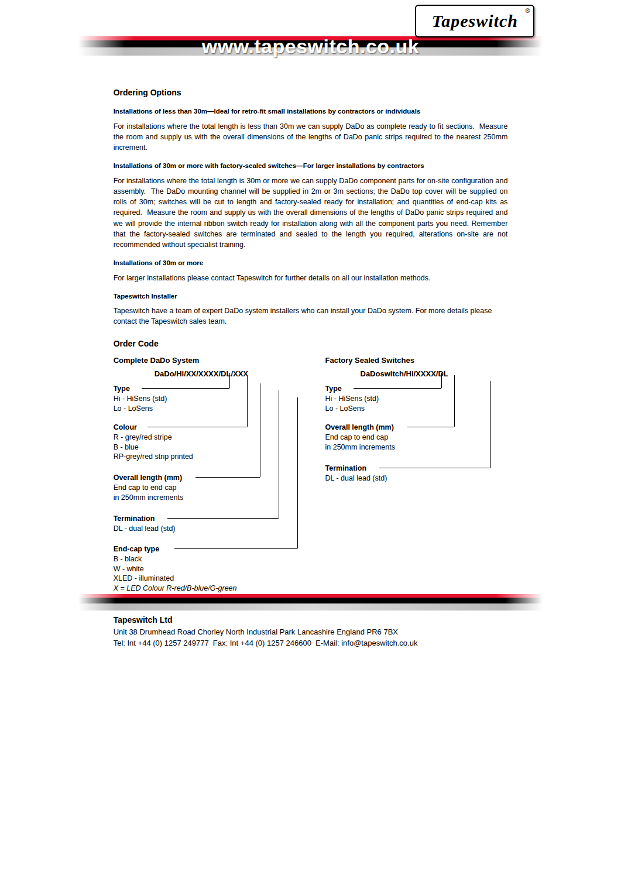® Tapeswitch
www.tapeswitch.co.uk
Ordering Options
Installations of less than 30m—Ideal for retro-fit small installations by contractors or individuals
For installations where the total length is less than 30m we can supply DaDo as complete ready to fit sections. Measure the room and supply us with the overall dimensions of the lengths of DaDo panic strips required to the nearest 250mm increment.
Installations of 30m or more with factory-sealed switches—For larger installations by contractors
For installations where the total length is 30m or more we can supply DaDo component parts for on-site configuration and assembly. The DaDo mounting channel will be supplied in 2m or 3m sections; the DaDo top cover will be supplied on rolls of 30m; switches will be cut to length and factory-sealed ready for installation; and quantities of end-cap kits as required. Measure the room and supply us with the overall dimensions of the lengths of DaDo panic strips required and we will provide the internal ribbon switch ready for installation along with all the component parts you need. Remember that the factory-sealed switches are terminated and sealed to the length you required, alterations on-site are not recommended without specialist training.
Installations of 30m or more
For larger installations please contact Tapeswitch for further details on all our installation methods.
Tapeswitch Installer
Tapeswitch have a team of expert DaDo system installers who can install your DaDo system. For more details please contact the Tapeswitch sales team.
Order Code
Complete DaDo System
DaDo/Hi/XX/XXXX/DL/XXX
Type
Hi - HiSens (std)
Lo - LoSens
Colour
R - grey/red stripe
B - blue
RP-grey/red strip printed
Overall length (mm)
End cap to end cap
in 250mm increments
Termination
DL - dual lead (std)
End-cap type
B - black
W - white
XLED - illuminated
X = LED Colour R-red/B-blue/G-green
Factory Sealed Switches
DaDoswitch/Hi/XXXX/DL
Type
Hi - HiSens (std)
Lo - LoSens
Overall length (mm)
End cap to end cap
in 250mm increments
Termination
DL - dual lead (std)
Tapeswitch Ltd
Unit 38 Drumhead Road Chorley North Industrial Park Lancashire England PR6 7BX
Tel: Int +44 (0) 1257 249777 Fax: Int +44 (0) 1257 246600 E-Mail: info@tapeswitch.co.uk